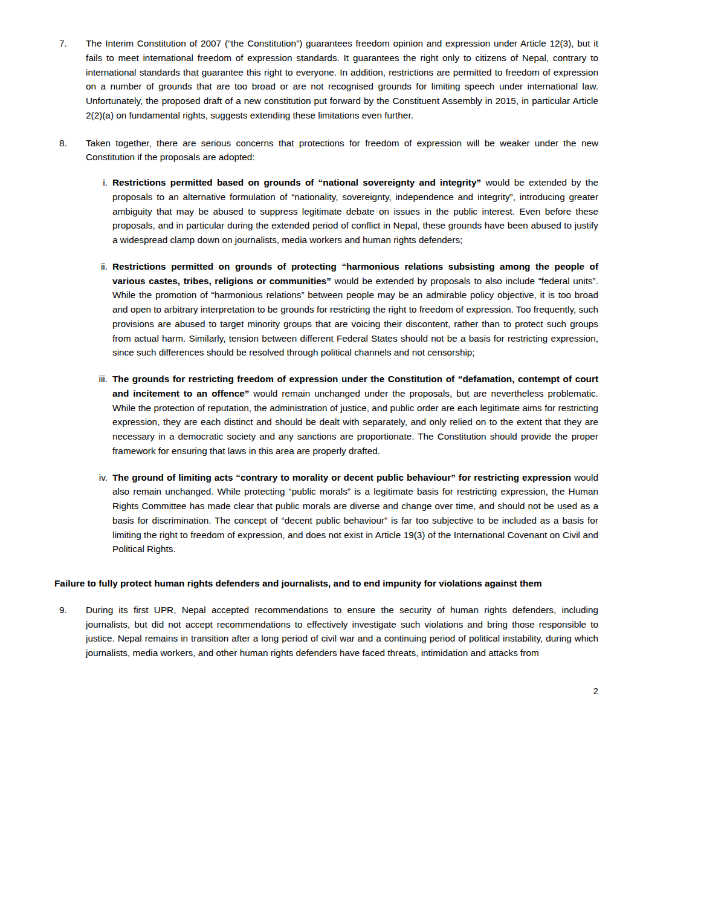The Interim Constitution of 2007 (“the Constitution”) guarantees freedom opinion and expression under Article 12(3), but it fails to meet international freedom of expression standards. It guarantees the right only to citizens of Nepal, contrary to international standards that guarantee this right to everyone. In addition, restrictions are permitted to freedom of expression on a number of grounds that are too broad or are not recognised grounds for limiting speech under international law. Unfortunately, the proposed draft of a new constitution put forward by the Constituent Assembly in 2015, in particular Article 2(2)(a) on fundamental rights, suggests extending these limitations even further.
Taken together, there are serious concerns that protections for freedom of expression will be weaker under the new Constitution if the proposals are adopted:
Restrictions permitted based on grounds of “national sovereignty and integrity” would be extended by the proposals to an alternative formulation of “nationality, sovereignty, independence and integrity”, introducing greater ambiguity that may be abused to suppress legitimate debate on issues in the public interest. Even before these proposals, and in particular during the extended period of conflict in Nepal, these grounds have been abused to justify a widespread clamp down on journalists, media workers and human rights defenders;
Restrictions permitted on grounds of protecting “harmonious relations subsisting among the people of various castes, tribes, religions or communities” would be extended by proposals to also include “federal units”. While the promotion of “harmonious relations” between people may be an admirable policy objective, it is too broad and open to arbitrary interpretation to be grounds for restricting the right to freedom of expression. Too frequently, such provisions are abused to target minority groups that are voicing their discontent, rather than to protect such groups from actual harm. Similarly, tension between different Federal States should not be a basis for restricting expression, since such differences should be resolved through political channels and not censorship;
The grounds for restricting freedom of expression under the Constitution of “defamation, contempt of court and incitement to an offence” would remain unchanged under the proposals, but are nevertheless problematic. While the protection of reputation, the administration of justice, and public order are each legitimate aims for restricting expression, they are each distinct and should be dealt with separately, and only relied on to the extent that they are necessary in a democratic society and any sanctions are proportionate. The Constitution should provide the proper framework for ensuring that laws in this area are properly drafted.
The ground of limiting acts “contrary to morality or decent public behaviour” for restricting expression would also remain unchanged. While protecting “public morals” is a legitimate basis for restricting expression, the Human Rights Committee has made clear that public morals are diverse and change over time, and should not be used as a basis for discrimination. The concept of “decent public behaviour” is far too subjective to be included as a basis for limiting the right to freedom of expression, and does not exist in Article 19(3) of the International Covenant on Civil and Political Rights.
Failure to fully protect human rights defenders and journalists, and to end impunity for violations against them
During its first UPR, Nepal accepted recommendations to ensure the security of human rights defenders, including journalists, but did not accept recommendations to effectively investigate such violations and bring those responsible to justice. Nepal remains in transition after a long period of civil war and a continuing period of political instability, during which journalists, media workers, and other human rights defenders have faced threats, intimidation and attacks from
2